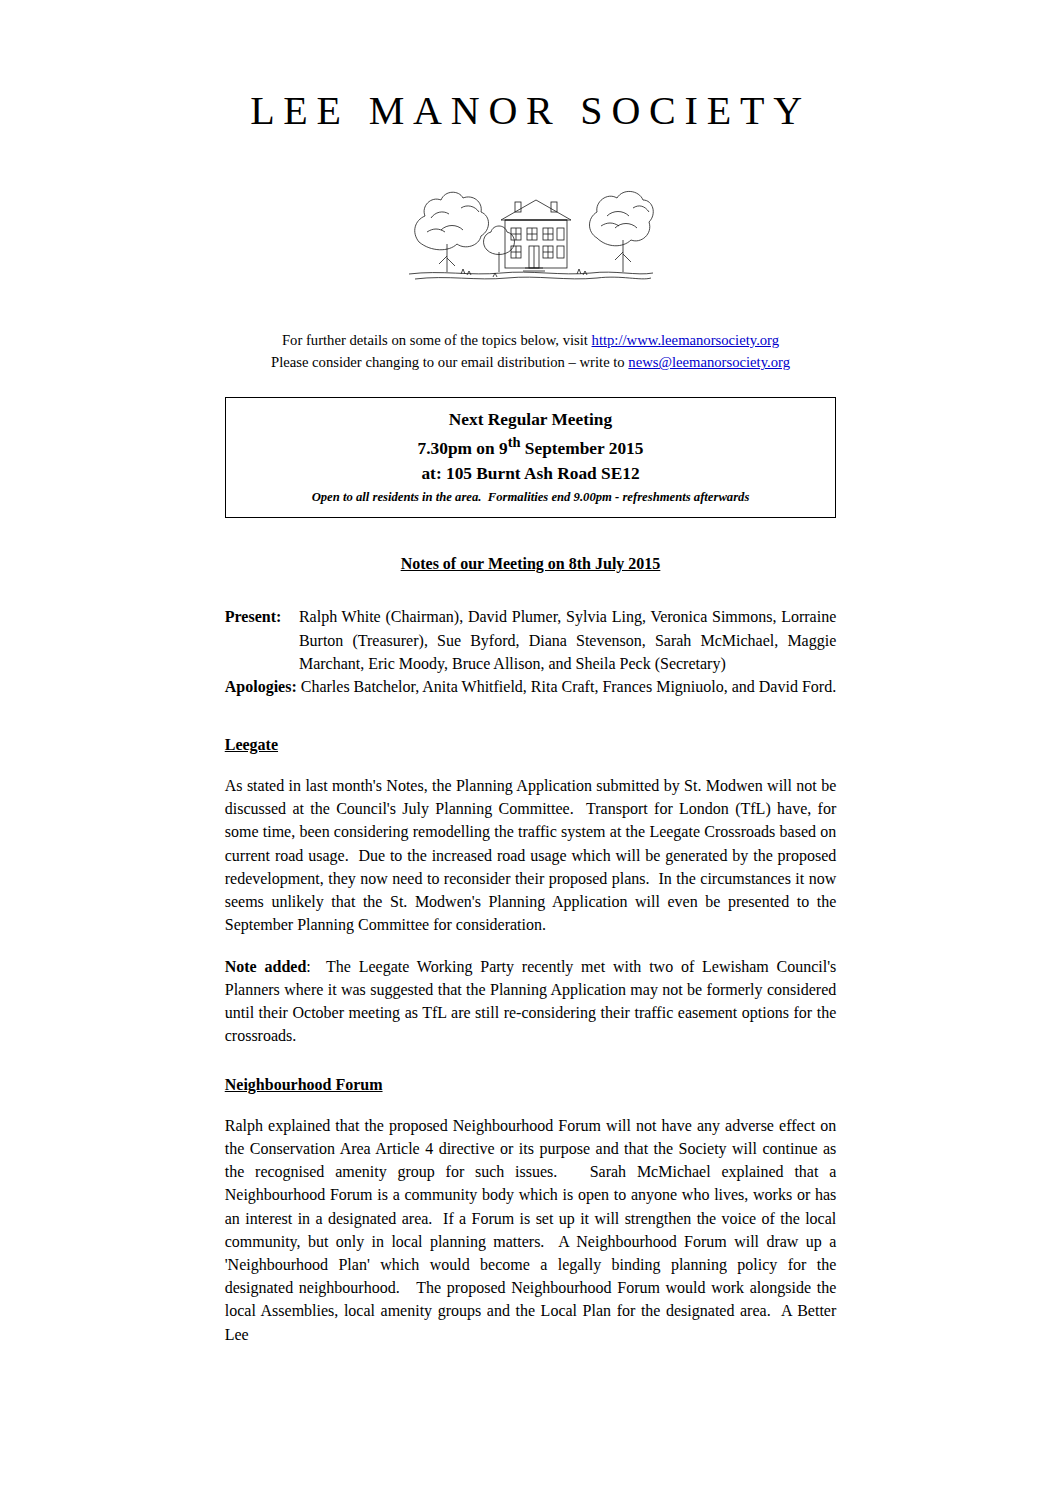LEE MANOR SOCIETY
Manor house engraving
For further details on some of the topics below, visit http://www.leemanorsociety.org
Please consider changing to our email distribution – write to news@leemanorsociety.org
Next Regular Meeting
7.30pm on 9th September 2015
at: 105 Burnt Ash Road SE12
Open to all residents in the area. Formalities end 9.00pm - refreshments afterwards
Notes of our Meeting on 8th July 2015
Present:
Ralph White (Chairman), David Plumer, Sylvia Ling, Veronica Simmons, Lorraine Burton (Treasurer), Sue Byford, Diana Stevenson, Sarah McMichael, Maggie Marchant, Eric Moody, Bruce Allison, and Sheila Peck (Secretary)
Apologies: Charles Batchelor, Anita Whitfield, Rita Craft, Frances Migniuolo, and David Ford.
Leegate
As stated in last month's Notes, the Planning Application submitted by St. Modwen will not be discussed at the Council's July Planning Committee. Transport for London (TfL) have, for some time, been considering remodelling the traffic system at the Leegate Crossroads based on current road usage. Due to the increased road usage which will be generated by the proposed redevelopment, they now need to reconsider their proposed plans. In the circumstances it now seems unlikely that the St. Modwen's Planning Application will even be presented to the September Planning Committee for consideration.
Note added: The Leegate Working Party recently met with two of Lewisham Council's Planners where it was suggested that the Planning Application may not be formerly considered until their October meeting as TfL are still re-considering their traffic easement options for the crossroads.
Neighbourhood Forum
Ralph explained that the proposed Neighbourhood Forum will not have any adverse effect on the Conservation Area Article 4 directive or its purpose and that the Society will continue as the recognised amenity group for such issues. Sarah McMichael explained that a Neighbourhood Forum is a community body which is open to anyone who lives, works or has an interest in a designated area. If a Forum is set up it will strengthen the voice of the local community, but only in local planning matters. A Neighbourhood Forum will draw up a 'Neighbourhood Plan' which would become a legally binding planning policy for the designated neighbourhood. The proposed Neighbourhood Forum would work alongside the local Assemblies, local amenity groups and the Local Plan for the designated area. A Better Lee